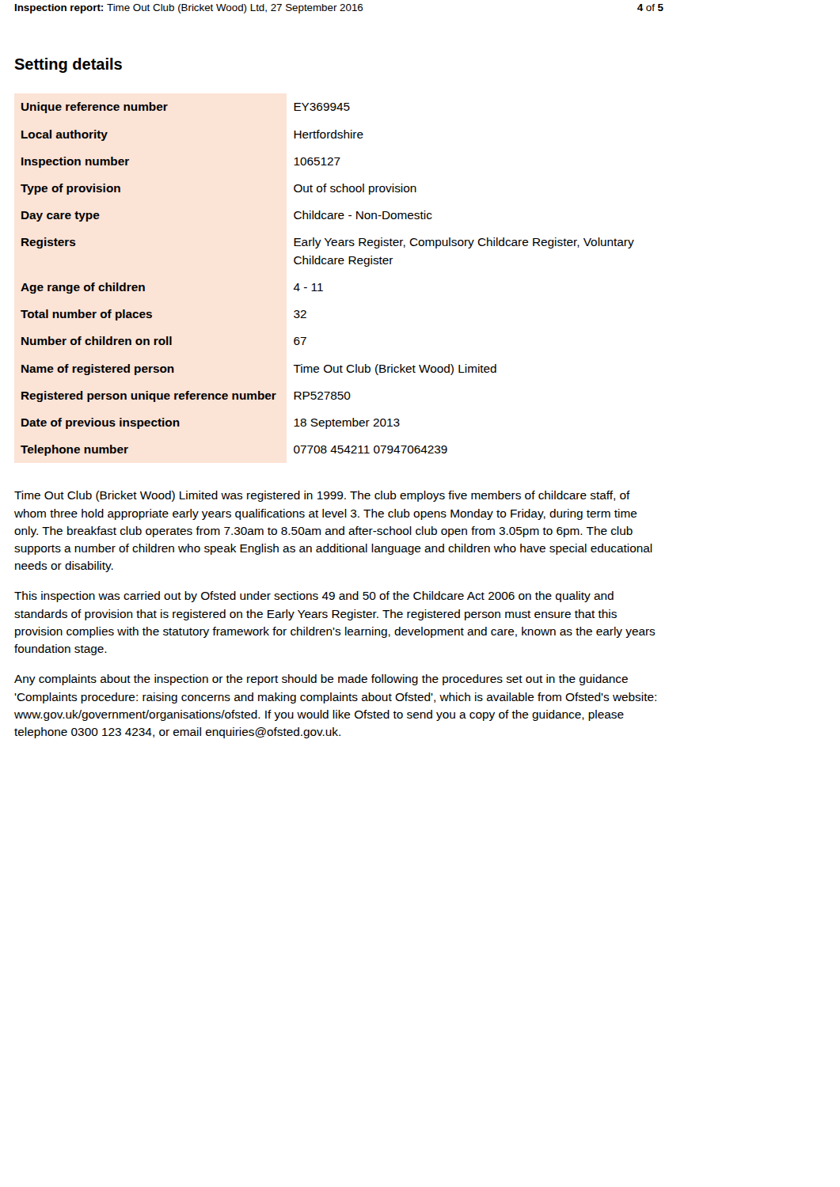Inspection report: Time Out Club (Bricket Wood) Ltd, 27 September 2016
4 of 5
Setting details
| Unique reference number | EY369945 |
| Local authority | Hertfordshire |
| Inspection number | 1065127 |
| Type of provision | Out of school provision |
| Day care type | Childcare - Non-Domestic |
| Registers | Early Years Register, Compulsory Childcare Register, Voluntary Childcare Register |
| Age range of children | 4 - 11 |
| Total number of places | 32 |
| Number of children on roll | 67 |
| Name of registered person | Time Out Club (Bricket Wood) Limited |
| Registered person unique reference number | RP527850 |
| Date of previous inspection | 18 September 2013 |
| Telephone number | 07708 454211 07947064239 |
Time Out Club (Bricket Wood) Limited was registered in 1999. The club employs five members of childcare staff, of whom three hold appropriate early years qualifications at level 3. The club opens Monday to Friday, during term time only. The breakfast club operates from 7.30am to 8.50am and after-school club open from 3.05pm to 6pm. The club supports a number of children who speak English as an additional language and children who have special educational needs or disability.
This inspection was carried out by Ofsted under sections 49 and 50 of the Childcare Act 2006 on the quality and standards of provision that is registered on the Early Years Register. The registered person must ensure that this provision complies with the statutory framework for children's learning, development and care, known as the early years foundation stage.
Any complaints about the inspection or the report should be made following the procedures set out in the guidance 'Complaints procedure: raising concerns and making complaints about Ofsted', which is available from Ofsted's website: www.gov.uk/government/organisations/ofsted. If you would like Ofsted to send you a copy of the guidance, please telephone 0300 123 4234, or email enquiries@ofsted.gov.uk.